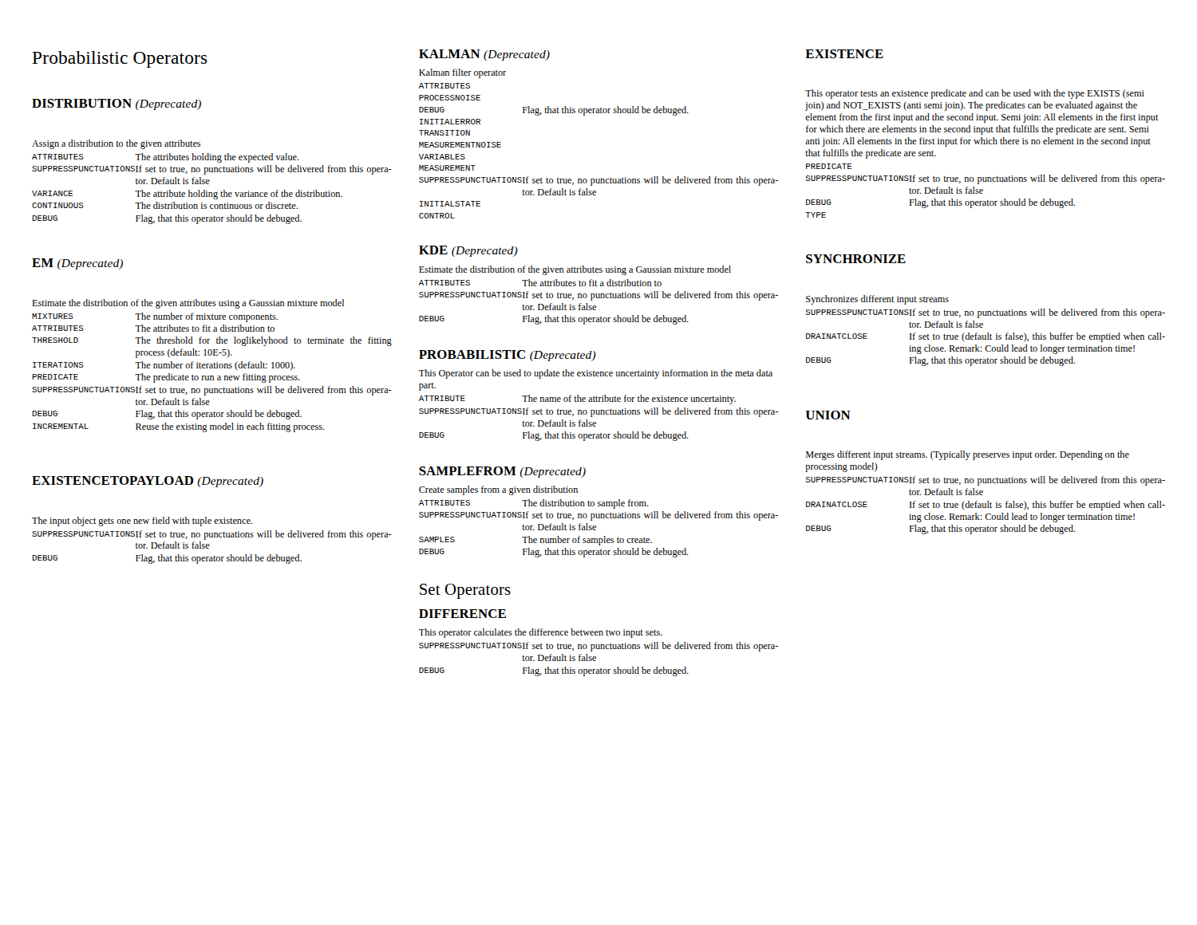Probabilistic Operators
DISTRIBUTION (Deprecated)
Assign a distribution to the given attributes
| ATTRIBUTES | The attributes holding the expected value. |
| SUPPRESSPUNCTUATIONS | If set to true, no punctuations will be delivered from this operator. Default is false |
| VARIANCE | The attribute holding the variance of the distribution. |
| CONTINUOUS | The distribution is continuous or discrete. |
| DEBUG | Flag, that this operator should be debuged. |
EM (Deprecated)
Estimate the distribution of the given attributes using a Gaussian mixture model
| MIXTURES | The number of mixture components. |
| ATTRIBUTES | The attributes to fit a distribution to |
| THRESHOLD | The threshold for the loglikelyhood to terminate the fitting process (default: 10E-5). |
| ITERATIONS | The number of iterations (default: 1000). |
| PREDICATE | The predicate to run a new fitting process. |
| SUPPRESSPUNCTUATIONS | If set to true, no punctuations will be delivered from this operator. Default is false |
| DEBUG | Flag, that this operator should be debuged. |
| INCREMENTAL | Reuse the existing model in each fitting process. |
EXISTENCETOPAYLOAD (Deprecated)
The input object gets one new field with tuple existence.
| SUPPRESSPUNCTUATIONS | If set to true, no punctuations will be delivered from this operator. Default is false |
| DEBUG | Flag, that this operator should be debuged. |
KALMAN (Deprecated)
Kalman filter operator
| ATTRIBUTES |
| PROCESSNOISE |
| DEBUG | Flag, that this operator should be debuged. |
| INITIALERROR |
| TRANSITION |
| MEASUREMENTNOISE |
| VARIABLES |
| MEASUREMENT |
| SUPPRESSPUNCTUATIONS | If set to true, no punctuations will be delivered from this operator. Default is false |
| INITIALSTATE |
| CONTROL |
KDE (Deprecated)
Estimate the distribution of the given attributes using a Gaussian mixture model
| ATTRIBUTES | The attributes to fit a distribution to |
| SUPPRESSPUNCTUATIONS | If set to true, no punctuations will be delivered from this operator. Default is false |
| DEBUG | Flag, that this operator should be debuged. |
PROBABILISTIC (Deprecated)
This Operator can be used to update the existence uncertainty information in the meta data part.
| ATTRIBUTE | The name of the attribute for the existence uncertainty. |
| SUPPRESSPUNCTUATIONS | If set to true, no punctuations will be delivered from this operator. Default is false |
| DEBUG | Flag, that this operator should be debuged. |
SAMPLEFROM (Deprecated)
Create samples from a given distribution
| ATTRIBUTES | The distribution to sample from. |
| SUPPRESSPUNCTUATIONS | If set to true, no punctuations will be delivered from this operator. Default is false |
| SAMPLES | The number of samples to create. |
| DEBUG | Flag, that this operator should be debuged. |
Set Operators
DIFFERENCE
This operator calculates the difference between two input sets.
| SUPPRESSPUNCTUATIONS | If set to true, no punctuations will be delivered from this operator. Default is false |
| DEBUG | Flag, that this operator should be debuged. |
EXISTENCE
This operator tests an existence predicate and can be used with the type EXISTS (semi join) and NOT_EXISTS (anti semi join). The predicates can be evaluated against the element from the first input and the second input. Semi join: All elements in the first input for which there are elements in the second input that fulfills the predicate are sent. Semi anti join: All elements in the first input for which there is no element in the second input that fulfills the predicate are sent.
| PREDICATE |
| SUPPRESSPUNCTUATIONS | If set to true, no punctuations will be delivered from this operator. Default is false |
| DEBUG | Flag, that this operator should be debuged. |
| TYPE |
SYNCHRONIZE
Synchronizes different input streams
| SUPPRESSPUNCTUATIONS | If set to true, no punctuations will be delivered from this operator. Default is false |
| DRAINATCLOSE | If set to true (default is false), this buffer be emptied when calling close. Remark: Could lead to longer termination time! |
| DEBUG | Flag, that this operator should be debuged. |
UNION
Merges different input streams. (Typically preserves input order. Depending on the processing model)
| SUPPRESSPUNCTUATIONS | If set to true, no punctuations will be delivered from this operator. Default is false |
| DRAINATCLOSE | If set to true (default is false), this buffer be emptied when calling close. Remark: Could lead to longer termination time! |
| DEBUG | Flag, that this operator should be debuged. |